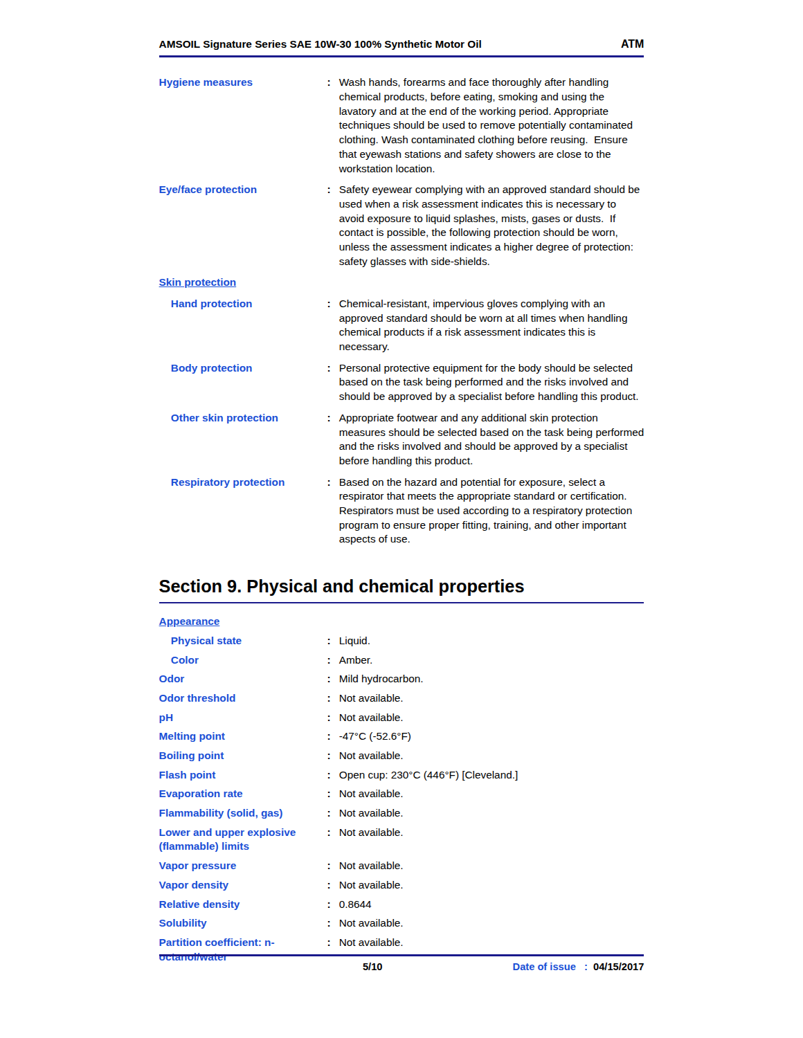AMSOIL Signature Series SAE 10W-30 100% Synthetic Motor Oil
ATM
| Hygiene measures | : | Wash hands, forearms and face thoroughly after handling chemical products, before eating, smoking and using the lavatory and at the end of the working period. Appropriate techniques should be used to remove potentially contaminated clothing. Wash contaminated clothing before reusing. Ensure that eyewash stations and safety showers are close to the workstation location. |
| Eye/face protection | : | Safety eyewear complying with an approved standard should be used when a risk assessment indicates this is necessary to avoid exposure to liquid splashes, mists, gases or dusts. If contact is possible, the following protection should be worn, unless the assessment indicates a higher degree of protection: safety glasses with side-shields. |
| Skin protection |
| Hand protection | : | Chemical-resistant, impervious gloves complying with an approved standard should be worn at all times when handling chemical products if a risk assessment indicates this is necessary. |
| Body protection | : | Personal protective equipment for the body should be selected based on the task being performed and the risks involved and should be approved by a specialist before handling this product. |
| Other skin protection | : | Appropriate footwear and any additional skin protection measures should be selected based on the task being performed and the risks involved and should be approved by a specialist before handling this product. |
| Respiratory protection | : | Based on the hazard and potential for exposure, select a respirator that meets the appropriate standard or certification. Respirators must be used according to a respiratory protection program to ensure proper fitting, training, and other important aspects of use. |
Section 9. Physical and chemical properties
Appearance
| Physical state | : | Liquid. |
| Color | : | Amber. |
| Odor | : | Mild hydrocarbon. |
| Odor threshold | : | Not available. |
| pH | : | Not available. |
| Melting point | : | -47°C (-52.6°F) |
| Boiling point | : | Not available. |
| Flash point | : | Open cup: 230°C (446°F) [Cleveland.] |
| Evaporation rate | : | Not available. |
| Flammability (solid, gas) | : | Not available. |
| Lower and upper explosive (flammable) limits | : | Not available. |
| Vapor pressure | : | Not available. |
| Vapor density | : | Not available. |
| Relative density | : | 0.8644 |
| Solubility | : | Not available. |
| Partition coefficient: n-octanol/water | : | Not available. |
5/10
Date of issue : 04/15/2017